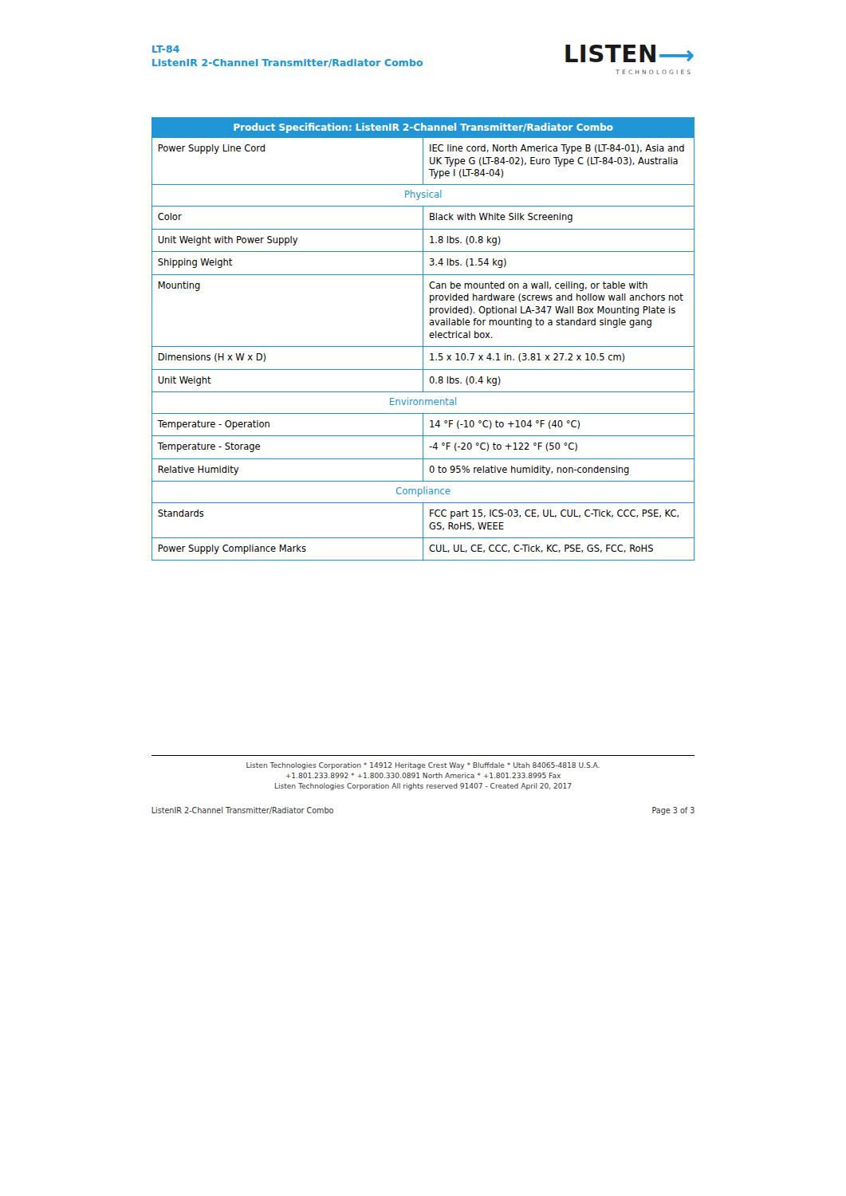LT-84
ListenIR 2-Channel Transmitter/Radiator Combo
LISTEN⟶
TECHNOLOGIES
| Product Specification: ListenIR 2-Channel Transmitter/Radiator Combo |
| --- |
| Power Supply Line Cord | IEC line cord, North America Type B (LT-84-01), Asia and UK Type G (LT-84-02), Euro Type C (LT-84-03), Australia Type I (LT-84-04) |
| Physical |
| Color | Black with White Silk Screening |
| Unit Weight with Power Supply | 1.8 lbs. (0.8 kg) |
| Shipping Weight | 3.4 lbs. (1.54 kg) |
| Mounting | Can be mounted on a wall, ceiling, or table with provided hardware (screws and hollow wall anchors not provided). Optional LA-347 Wall Box Mounting Plate is available for mounting to a standard single gang electrical box. |
| Dimensions (H x W x D) | 1.5 x 10.7 x 4.1 in. (3.81 x 27.2 x 10.5 cm) |
| Unit Weight | 0.8 lbs. (0.4 kg) |
| Environmental |
| Temperature - Operation | 14 °F (-10 °C) to +104 °F (40 °C) |
| Temperature - Storage | -4 °F (-20 °C) to +122 °F (50 °C) |
| Relative Humidity | 0 to 95% relative humidity, non-condensing |
| Compliance |
| Standards | FCC part 15, ICS-03, CE, UL, CUL, C-Tick, CCC, PSE, KC, GS, RoHS, WEEE |
| Power Supply Compliance Marks | CUL, UL, CE, CCC, C-Tick, KC, PSE, GS, FCC, RoHS |
Listen Technologies Corporation * 14912 Heritage Crest Way * Bluffdale * Utah 84065-4818 U.S.A.
+1.801.233.8992 * +1.800.330.0891 North America * +1.801.233.8995 Fax
Listen Technologies Corporation All rights reserved 91407 - Created April 20, 2017
ListenIR 2-Channel Transmitter/Radiator Combo
Page 3 of 3